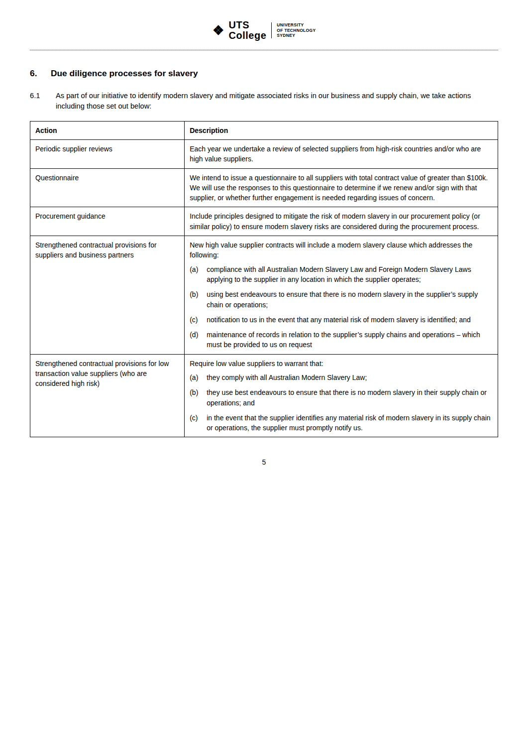❖ UTS
College University
of Technology
Sydney
6. Due diligence processes for slavery
6.1
As part of our initiative to identify modern slavery and mitigate associated risks in our business and supply chain, we take actions including those set out below:
| Action | Description |
| --- | --- |
| Periodic supplier reviews | Each year we undertake a review of selected suppliers from high-risk countries and/or who are high value suppliers. |
| Questionnaire | We intend to issue a questionnaire to all suppliers with total contract value of greater than $100k. We will use the responses to this questionnaire to determine if we renew and/or sign with that supplier, or whether further engagement is needed regarding issues of concern. |
| Procurement guidance | Include principles designed to mitigate the risk of modern slavery in our procurement policy (or similar policy) to ensure modern slavery risks are considered during the procurement process. |
| Strengthened contractual provisions for suppliers and business partners | New high value supplier contracts will include a modern slavery clause which addresses the following: (a) compliance with all Australian Modern Slavery Law and Foreign Modern Slavery Laws applying to the supplier in any location in which the supplier operates; (b) using best endeavours to ensure that there is no modern slavery in the supplier’s supply chain or operations; (c) notification to us in the event that any material risk of modern slavery is identified; and (d) maintenance of records in relation to the supplier’s supply chains and operations – which must be provided to us on request |
| Strengthened contractual provisions for low transaction value suppliers (who are considered high risk) | Require low value suppliers to warrant that: (a) they comply with all Australian Modern Slavery Law; (b) they use best endeavours to ensure that there is no modern slavery in their supply chain or operations; and (c) in the event that the supplier identifies any material risk of modern slavery in its supply chain or operations, the supplier must promptly notify us. |
5